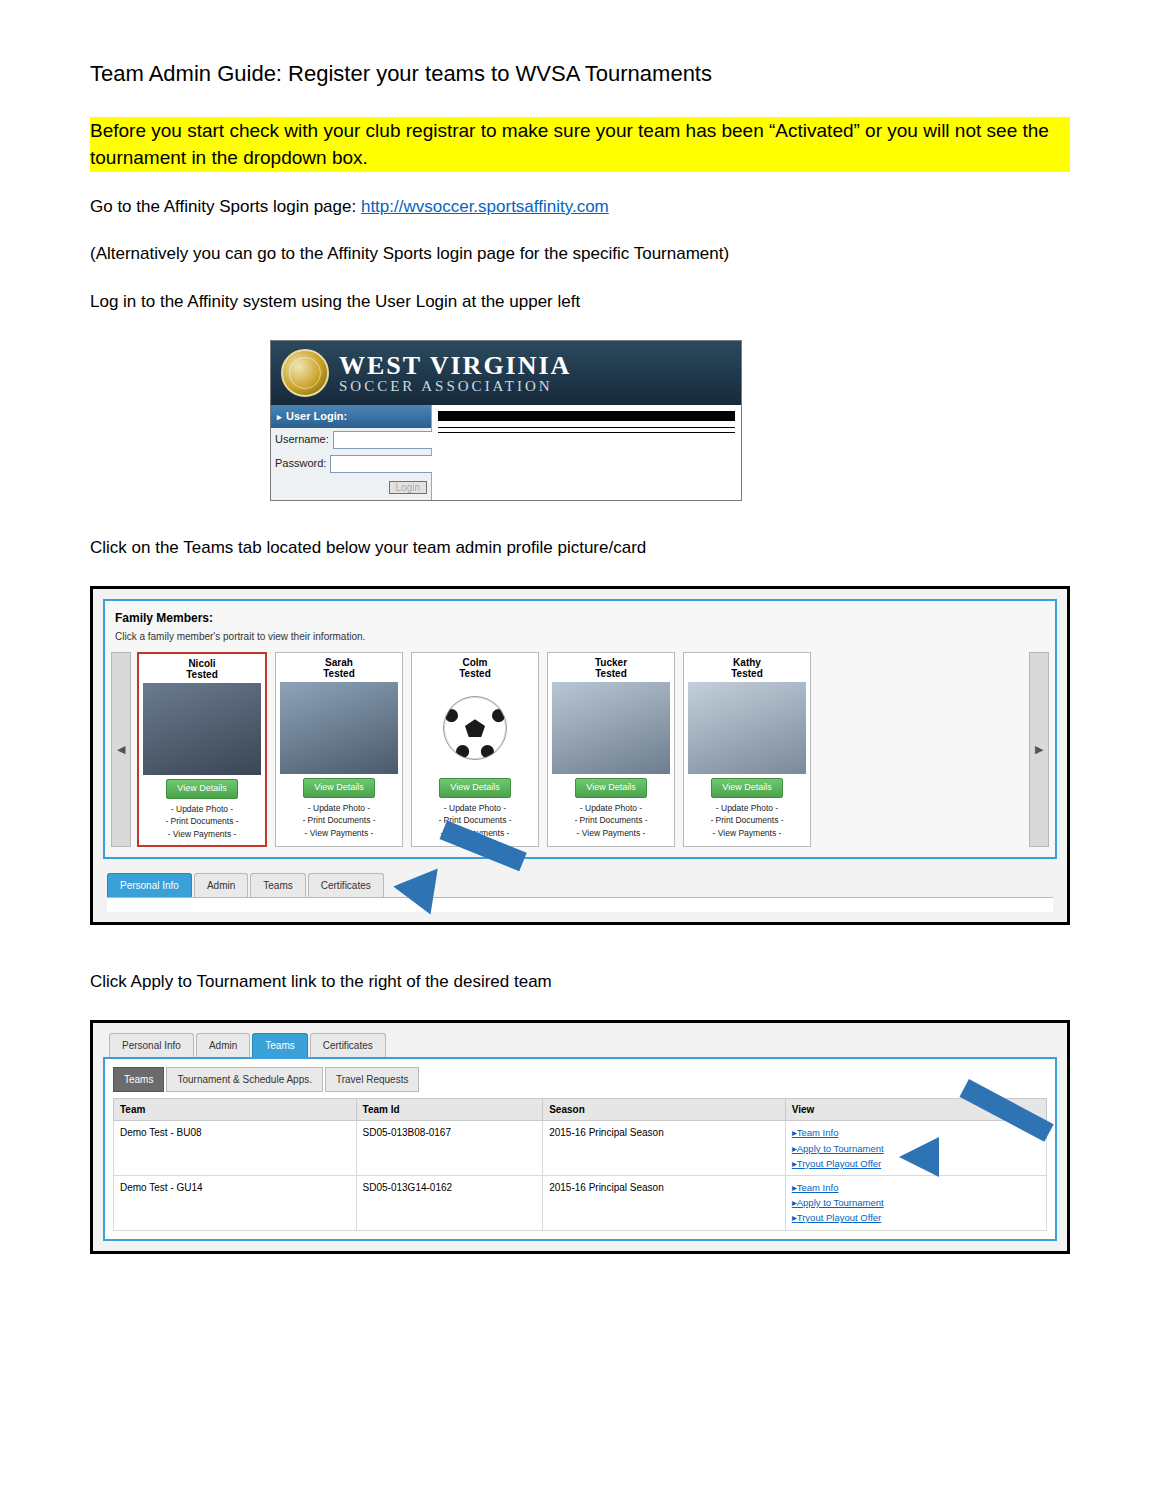Team Admin Guide: Register your teams to WVSA Tournaments
Before you start check with your club registrar to make sure your team has been “Activated” or you will not see the tournament in the dropdown box.
Go to the Affinity Sports login page: http://wvsoccer.sportsaffinity.com
(Alternatively you can go to the Affinity Sports login page for the specific Tournament)
Log in to the Affinity system using the User Login at the upper left
WEST VIRGINIA SOCCER ASSOCIATION
User Login:
Username:
Password:
Login
Click on the Teams tab located below your team admin profile picture/card
Family Members:
Click a family member's portrait to view their information.
◀
Nicoli
Tested
View Details
- Update Photo -
- Print Documents -
- View Payments -
Sarah
Tested
View Details
- Update Photo -
- Print Documents -
- View Payments -
Colm
Tested
View Details
- Update Photo -
- Print Documents -
- View Payments -
Tucker
Tested
View Details
- Update Photo -
- Print Documents -
- View Payments -
Kathy
Tested
View Details
- Update Photo -
- Print Documents -
- View Payments -
▶
Personal Info Admin Teams Certificates
Click Apply to Tournament link to the right of the desired team
Personal Info Admin Teams Certificates
Teams Tournament & Schedule Apps. Travel Requests
| Team | Team Id | Season | View |
| --- | --- | --- | --- |
| Demo Test - BU08 | SD05-013B08-0167 | 2015-16 Principal Season | Team Info Apply to Tournament Tryout Playout Offer |
| Demo Test - GU14 | SD05-013G14-0162 | 2015-16 Principal Season | Team Info Apply to Tournament Tryout Playout Offer |